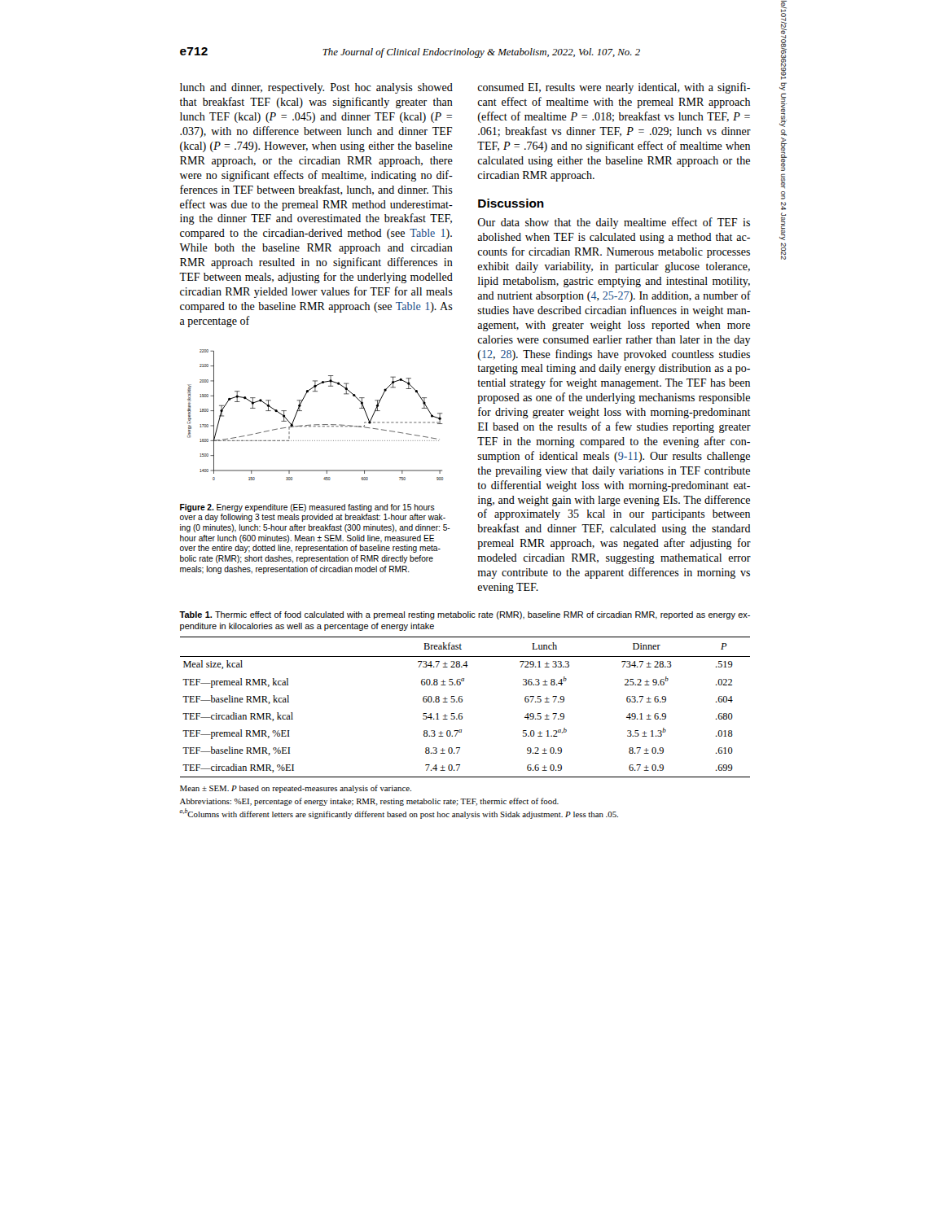e712
The Journal of Clinical Endocrinology & Metabolism, 2022, Vol. 107, No. 2
Downloaded from https://academic.oup.com/jcem/article/107/2/e708/6362991 by University of Aberdeen user on 24 January 2022
lunch and dinner, respectively. Post hoc analysis showed that breakfast TEF (kcal) was significantly greater than lunch TEF (kcal) (P = .045) and dinner TEF (kcal) (P = .037), with no difference between lunch and dinner TEF (kcal) (P = .749). However, when using either the baseline RMR approach, or the circadian RMR approach, there were no significant effects of mealtime, indicating no differences in TEF between breakfast, lunch, and dinner. This effect was due to the premeal RMR method underestimating the dinner TEF and overestimated the breakfast TEF, compared to the circadian-derived method (see Table 1). While both the baseline RMR approach and circadian RMR approach resulted in no significant differences in TEF between meals, adjusting for the underlying modelled circadian RMR yielded lower values for TEF for all meals compared to the baseline RMR approach (see Table 1). As a percentage of
1400 1500 1600 1700 1800 1900 2000 2100 2200 0 150 300 450 600 750 900 Energy Expenditure (kcal/day)
Figure 2. Energy expenditure (EE) measured fasting and for 15 hours over a day following 3 test meals provided at breakfast: 1-hour after waking (0 minutes), lunch: 5-hour after breakfast (300 minutes), and dinner: 5-hour after lunch (600 minutes). Mean ± SEM. Solid line, measured EE over the entire day; dotted line, representation of baseline resting metabolic rate (RMR); short dashes, representation of RMR directly before meals; long dashes, representation of circadian model of RMR.
consumed EI, results were nearly identical, with a significant effect of mealtime with the premeal RMR approach (effect of mealtime P = .018; breakfast vs lunch TEF, P = .061; breakfast vs dinner TEF, P = .029; lunch vs dinner TEF, P = .764) and no significant effect of mealtime when calculated using either the baseline RMR approach or the circadian RMR approach.
Discussion
Our data show that the daily mealtime effect of TEF is abolished when TEF is calculated using a method that accounts for circadian RMR. Numerous metabolic processes exhibit daily variability, in particular glucose tolerance, lipid metabolism, gastric emptying and intestinal motility, and nutrient absorption (4, 25-27). In addition, a number of studies have described circadian influences in weight management, with greater weight loss reported when more calories were consumed earlier rather than later in the day (12, 28). These findings have provoked countless studies targeting meal timing and daily energy distribution as a potential strategy for weight management. The TEF has been proposed as one of the underlying mechanisms responsible for driving greater weight loss with morning-predominant EI based on the results of a few studies reporting greater TEF in the morning compared to the evening after consumption of identical meals (9-11). Our results challenge the prevailing view that daily variations in TEF contribute to differential weight loss with morning-predominant eating, and weight gain with large evening EIs. The difference of approximately 35 kcal in our participants between breakfast and dinner TEF, calculated using the standard premeal RMR approach, was negated after adjusting for modeled circadian RMR, suggesting mathematical error may contribute to the apparent differences in morning vs evening TEF.
Table 1. Thermic effect of food calculated with a premeal resting metabolic rate (RMR), baseline RMR of circadian RMR, reported as energy expenditure in kilocalories as well as a percentage of energy intake
| | Breakfast | Lunch | Dinner | P |
| --- | --- | --- | --- | --- |
| Meal size, kcal | 734.7 ± 28.4 | 729.1 ± 33.3 | 734.7 ± 28.3 | .519 |
| TEF—premeal RMR, kcal | 60.8 ± 5.6 a | 36.3 ± 8.4 b | 25.2 ± 9.6 b | .022 |
| TEF—baseline RMR, kcal | 60.8 ± 5.6 | 67.5 ± 7.9 | 63.7 ± 6.9 | .604 |
| TEF—circadian RMR, kcal | 54.1 ± 5.6 | 49.5 ± 7.9 | 49.1 ± 6.9 | .680 |
| TEF—premeal RMR, %EI | 8.3 ± 0.7 a | 5.0 ± 1.2 a,b | 3.5 ± 1.3 b | .018 |
| TEF—baseline RMR, %EI | 8.3 ± 0.7 | 9.2 ± 0.9 | 8.7 ± 0.9 | .610 |
| TEF—circadian RMR, %EI | 7.4 ± 0.7 | 6.6 ± 0.9 | 6.7 ± 0.9 | .699 |
Mean ± SEM. P based on repeated-measures analysis of variance.
Abbreviations: %EI, percentage of energy intake; RMR, resting metabolic rate; TEF, thermic effect of food.
a,bColumns with different letters are significantly different based on post hoc analysis with Sidak adjustment. P less than .05.